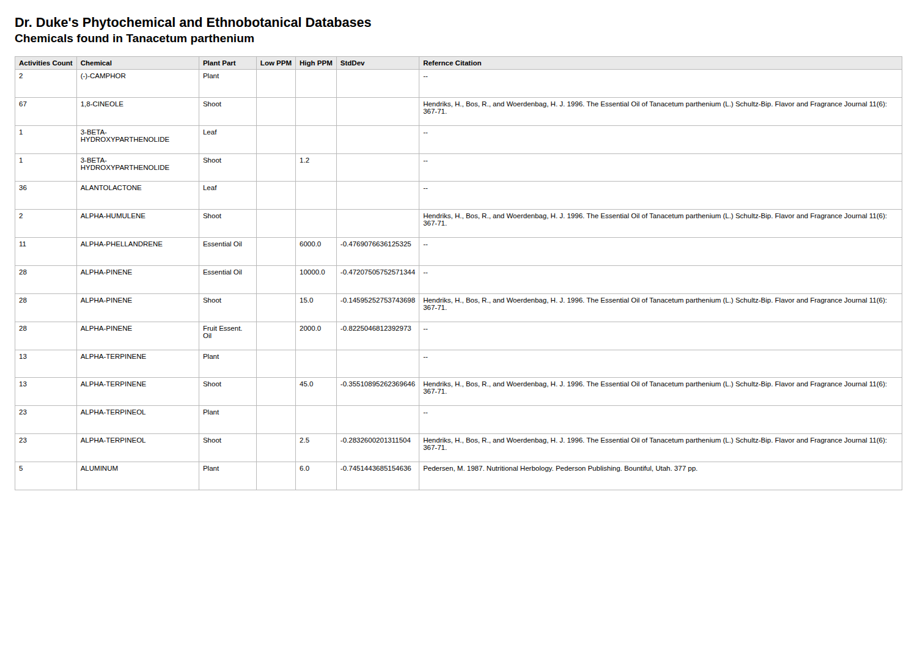Dr. Duke's Phytochemical and Ethnobotanical Databases
Chemicals found in Tanacetum parthenium
| Activities Count | Chemical | Plant Part | Low PPM | High PPM | StdDev | Refernce Citation |
| --- | --- | --- | --- | --- | --- | --- |
| 2 | (-)-CAMPHOR | Plant | | | | -- |
| 67 | 1,8-CINEOLE | Shoot | | | | Hendriks, H., Bos, R., and Woerdenbag, H. J. 1996. The Essential Oil of Tanacetum parthenium (L.) Schultz-Bip. Flavor and Fragrance Journal 11(6): 367-71. |
| 1 | 3-BETA-HYDROXYPARTHENOLIDE | Leaf | | | | -- |
| 1 | 3-BETA-HYDROXYPARTHENOLIDE | Shoot | | 1.2 | | -- |
| 36 | ALANTOLACTONE | Leaf | | | | -- |
| 2 | ALPHA-HUMULENE | Shoot | | | | Hendriks, H., Bos, R., and Woerdenbag, H. J. 1996. The Essential Oil of Tanacetum parthenium (L.) Schultz-Bip. Flavor and Fragrance Journal 11(6): 367-71. |
| 11 | ALPHA-PHELLANDRENE | Essential Oil | | 6000.0 | -0.4769076636125325 | -- |
| 28 | ALPHA-PINENE | Essential Oil | | 10000.0 | -0.47207505752571344 | -- |
| 28 | ALPHA-PINENE | Shoot | | 15.0 | -0.14595252753743698 | Hendriks, H., Bos, R., and Woerdenbag, H. J. 1996. The Essential Oil of Tanacetum parthenium (L.) Schultz-Bip. Flavor and Fragrance Journal 11(6): 367-71. |
| 28 | ALPHA-PINENE | Fruit Essent. Oil | | 2000.0 | -0.8225046812392973 | -- |
| 13 | ALPHA-TERPINENE | Plant | | | | -- |
| 13 | ALPHA-TERPINENE | Shoot | | 45.0 | -0.35510895262369646 | Hendriks, H., Bos, R., and Woerdenbag, H. J. 1996. The Essential Oil of Tanacetum parthenium (L.) Schultz-Bip. Flavor and Fragrance Journal 11(6): 367-71. |
| 23 | ALPHA-TERPINEOL | Plant | | | | -- |
| 23 | ALPHA-TERPINEOL | Shoot | | 2.5 | -0.2832600201311504 | Hendriks, H., Bos, R., and Woerdenbag, H. J. 1996. The Essential Oil of Tanacetum parthenium (L.) Schultz-Bip. Flavor and Fragrance Journal 11(6): 367-71. |
| 5 | ALUMINUM | Plant | | 6.0 | -0.7451443685154636 | Pedersen, M. 1987. Nutritional Herbology. Pederson Publishing. Bountiful, Utah. 377 pp. |